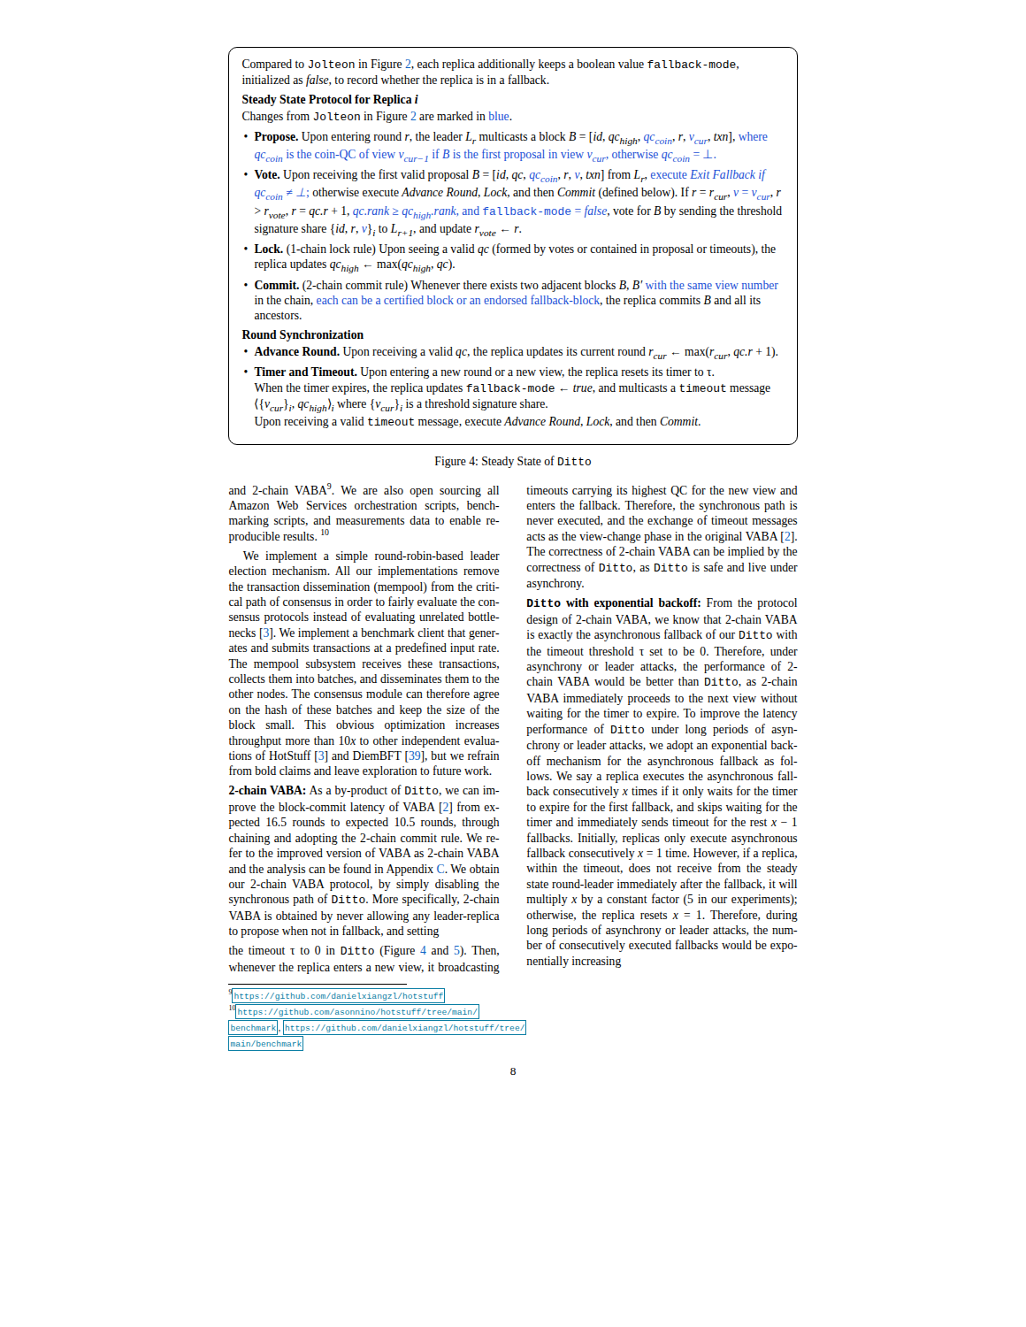Compared to Jolteon in Figure 2, each replica additionally keeps a boolean value fallback-mode, initialized as false, to record whether the replica is in a fallback.
Steady State Protocol for Replica i
Changes from Jolteon in Figure 2 are marked in blue.
Propose. Upon entering round r, the leader Lr multicasts a block B = [id, qchigh, qccoin, r, vcur, txn], where qccoin is the coin-QC of view vcur−1 if B is the first proposal in view vcur, otherwise qccoin = ⊥.
Vote. Upon receiving the first valid proposal B = [id, qc, qccoin, r, v, txn] from Lr, execute Exit Fallback if qccoin ≠ ⊥; otherwise execute Advance Round, Lock, and then Commit (defined below). If r = rcur, v = vcur, r > rvote, r = qc.r + 1, qc.rank ≥ qchigh.rank, and fallback-mode = false, vote for B by sending the threshold signature share {id, r, v}i to Lr+1, and update rvote ← r.
Lock. (1-chain lock rule) Upon seeing a valid qc (formed by votes or contained in proposal or timeouts), the replica updates qchigh ← max(qchigh, qc).
Commit. (2-chain commit rule) Whenever there exists two adjacent blocks B, B′ with the same view number in the chain, each can be a certified block or an endorsed fallback-block, the replica commits B and all its ancestors.
Round Synchronization
Advance Round. Upon receiving a valid qc, the replica updates its current round rcur ← max(rcur, qc.r + 1).
Timer and Timeout. Upon entering a new round or a new view, the replica resets its timer to τ.
When the timer expires, the replica updates fallback-mode ← true, and multicasts a timeout message ⟨{vcur}i, qchigh⟩i where {vcur}i is a threshold signature share.
Upon receiving a valid timeout message, execute Advance Round, Lock, and then Commit.
Figure 4: Steady State of Ditto
and 2-chain VABA9. We are also open sourcing all Amazon Web Services orchestration scripts, benchmarking scripts, and measurements data to enable reproducible results. 10
We implement a simple round-robin-based leader election mechanism. All our implementations remove the transaction dissemination (mempool) from the critical path of consensus in order to fairly evaluate the consensus protocols instead of evaluating unrelated bottlenecks [3]. We implement a benchmark client that generates and submits transactions at a predefined input rate. The mempool subsystem receives these transactions, collects them into batches, and disseminates them to the other nodes. The consensus module can therefore agree on the hash of these batches and keep the size of the block small. This obvious optimization increases throughput more than 10x to other independent evaluations of HotStuff [3] and DiemBFT [39], but we refrain from bold claims and leave exploration to future work.
2-chain VABA: As a by-product of Ditto, we can improve the block-commit latency of VABA [2] from expected 16.5 rounds to expected 10.5 rounds, through chaining and adopting the 2-chain commit rule. We refer to the improved version of VABA as 2-chain VABA and the analysis can be found in Appendix C. We obtain our 2-chain VABA protocol, by simply disabling the synchronous path of Ditto. More specifically, 2-chain VABA is obtained by never allowing any leader-replica to propose when not in fallback, and setting
the timeout τ to 0 in Ditto (Figure 4 and 5). Then, whenever the replica enters a new view, it broadcasting timeouts carrying its highest QC for the new view and enters the fallback. Therefore, the synchronous path is never executed, and the exchange of timeout messages acts as the view-change phase in the original VABA [2]. The correctness of 2-chain VABA can be implied by the correctness of Ditto, as Ditto is safe and live under asynchrony.
Ditto with exponential backoff: From the protocol design of 2-chain VABA, we know that 2-chain VABA is exactly the asynchronous fallback of our Ditto with the timeout threshold τ set to be 0. Therefore, under asynchrony or leader attacks, the performance of 2-chain VABA would be better than Ditto, as 2-chain VABA immediately proceeds to the next view without waiting for the timer to expire. To improve the latency performance of Ditto under long periods of asynchrony or leader attacks, we adopt an exponential backoff mechanism for the asynchronous fallback as follows. We say a replica executes the asynchronous fallback consecutively x times if it only waits for the timer to expire for the first fallback, and skips waiting for the timer and immediately sends timeout for the rest x − 1 fallbacks. Initially, replicas only execute asynchronous fallback consecutively x = 1 time. However, if a replica, within the timeout, does not receive from the steady state round-leader immediately after the fallback, it will multiply x by a constant factor (5 in our experiments); otherwise, the replica resets x = 1. Therefore, during long periods of asynchrony or leader attacks, the number of consecutively executed fallbacks would be exponentially increasing
9https://github.com/danielxiangzl/hotstuff
10https://github.com/asonnino/hotstuff/tree/main/
benchmark, https://github.com/danielxiangzl/hotstuff/tree/
main/benchmark
8